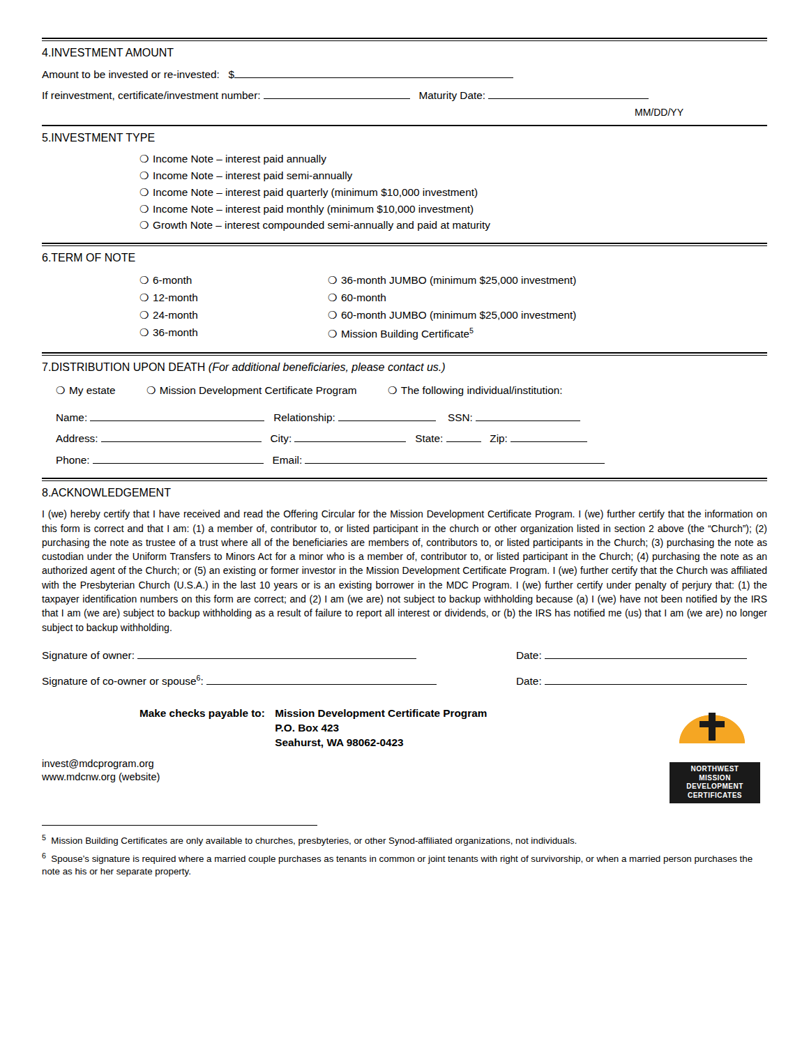4.INVESTMENT AMOUNT
Amount to be invested or re-invested: $
If reinvestment, certificate/investment number: Maturity Date:
MM/DD/YY
5.INVESTMENT TYPE
❍Income Note – interest paid annually
❍Income Note – interest paid semi-annually
❍Income Note – interest paid quarterly (minimum $10,000 investment)
❍Income Note – interest paid monthly (minimum $10,000 investment)
❍Growth Note – interest compounded semi-annually and paid at maturity
6.TERM OF NOTE
| ❍ 6-month | ❍ 36-month JUMBO (minimum $25,000 investment) |
| ❍ 12-month | ❍ 60-month |
| ❍ 24-month | ❍ 60-month JUMBO (minimum $25,000 investment) |
| ❍ 36-month | ❍ Mission Building Certificate 5 |
7.DISTRIBUTION UPON DEATH (For additional beneficiaries, please contact us.)
❍My estate ❍Mission Development Certificate Program ❍The following individual/institution:
Name: Relationship: SSN:
Address: City: State: Zip:
Phone: Email:
8.ACKNOWLEDGEMENT
I (we) hereby certify that I have received and read the Offering Circular for the Mission Development Certificate Program. I (we) further certify that the information on this form is correct and that I am: (1) a member of, contributor to, or listed participant in the church or other organization listed in section 2 above (the “Church”); (2) purchasing the note as trustee of a trust where all of the beneficiaries are members of, contributors to, or listed participants in the Church; (3) purchasing the note as custodian under the Uniform Transfers to Minors Act for a minor who is a member of, contributor to, or listed participant in the Church; (4) purchasing the note as an authorized agent of the Church; or (5) an existing or former investor in the Mission Development Certificate Program. I (we) further certify that the Church was affiliated with the Presbyterian Church (U.S.A.) in the last 10 years or is an existing borrower in the MDC Program. I (we) further certify under penalty of perjury that: (1) the taxpayer identification numbers on this form are correct; and (2) I am (we are) not subject to backup withholding because (a) I (we) have not been notified by the IRS that I am (we are) subject to backup withholding as a result of failure to report all interest or dividends, or (b) the IRS has notified me (us) that I am (we are) no longer subject to backup withholding.
Signature of owner:
Date:
Signature of co-owner or spouse6:
Date:
Make checks payable to: Mission Development Certificate Program
P.O. Box 423
Seahurst, WA 98062-0423
invest@mdcprogram.org
www.mdcnw.org (website)
Northwest
Mission
Development
Certificates
5 Mission Building Certificates are only available to churches, presbyteries, or other Synod-affiliated organizations, not individuals.
6 Spouse’s signature is required where a married couple purchases as tenants in common or joint tenants with right of survivorship, or when a married person purchases the note as his or her separate property.